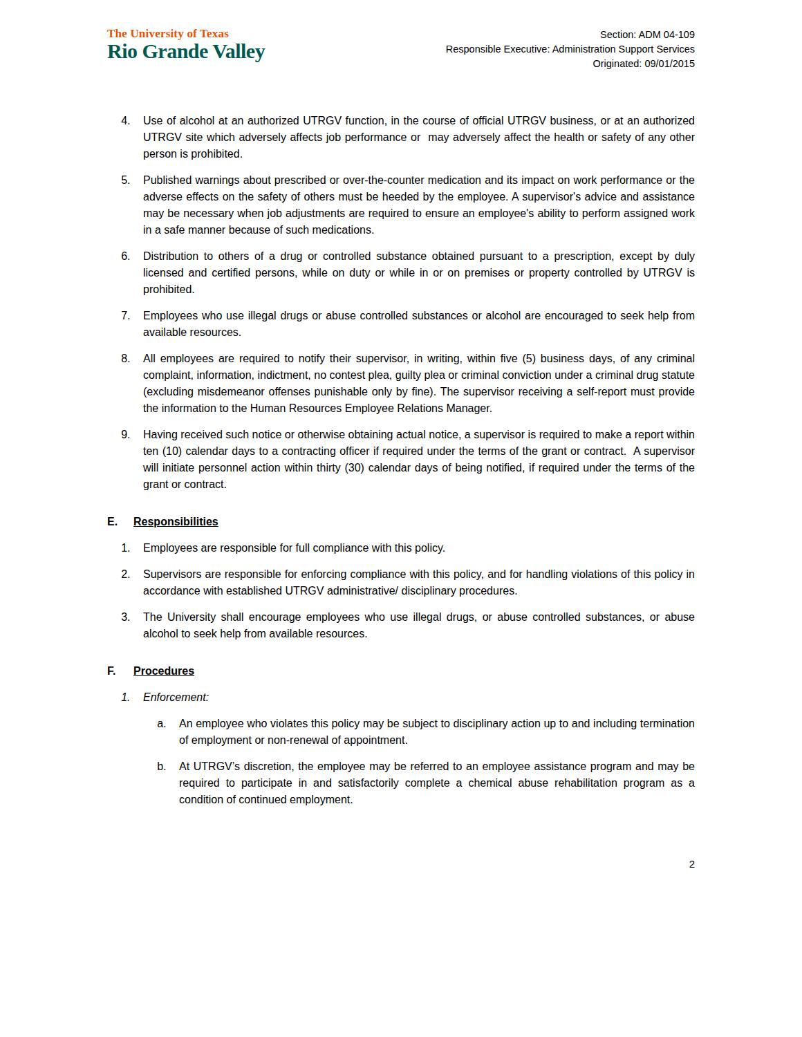The University of Texas
Rio Grande Valley
Section: ADM 04-109
Responsible Executive: Administration Support Services
Originated: 09/01/2015
Use of alcohol at an authorized UTRGV function, in the course of official UTRGV business, or at an authorized UTRGV site which adversely affects job performance or may adversely affect the health or safety of any other person is prohibited.
Published warnings about prescribed or over-the-counter medication and its impact on work performance or the adverse effects on the safety of others must be heeded by the employee. A supervisor's advice and assistance may be necessary when job adjustments are required to ensure an employee's ability to perform assigned work in a safe manner because of such medications.
Distribution to others of a drug or controlled substance obtained pursuant to a prescription, except by duly licensed and certified persons, while on duty or while in or on premises or property controlled by UTRGV is prohibited.
Employees who use illegal drugs or abuse controlled substances or alcohol are encouraged to seek help from available resources.
All employees are required to notify their supervisor, in writing, within five (5) business days, of any criminal complaint, information, indictment, no contest plea, guilty plea or criminal conviction under a criminal drug statute (excluding misdemeanor offenses punishable only by fine). The supervisor receiving a self-report must provide the information to the Human Resources Employee Relations Manager.
Having received such notice or otherwise obtaining actual notice, a supervisor is required to make a report within ten (10) calendar days to a contracting officer if required under the terms of the grant or contract. A supervisor will initiate personnel action within thirty (30) calendar days of being notified, if required under the terms of the grant or contract.
E.
Responsibilities
Employees are responsible for full compliance with this policy.
Supervisors are responsible for enforcing compliance with this policy, and for handling violations of this policy in accordance with established UTRGV administrative/ disciplinary procedures.
The University shall encourage employees who use illegal drugs, or abuse controlled substances, or abuse alcohol to seek help from available resources.
F.
Procedures
Enforcement:
An employee who violates this policy may be subject to disciplinary action up to and including termination of employment or non-renewal of appointment.
At UTRGV’s discretion, the employee may be referred to an employee assistance program and may be required to participate in and satisfactorily complete a chemical abuse rehabilitation program as a condition of continued employment.
2